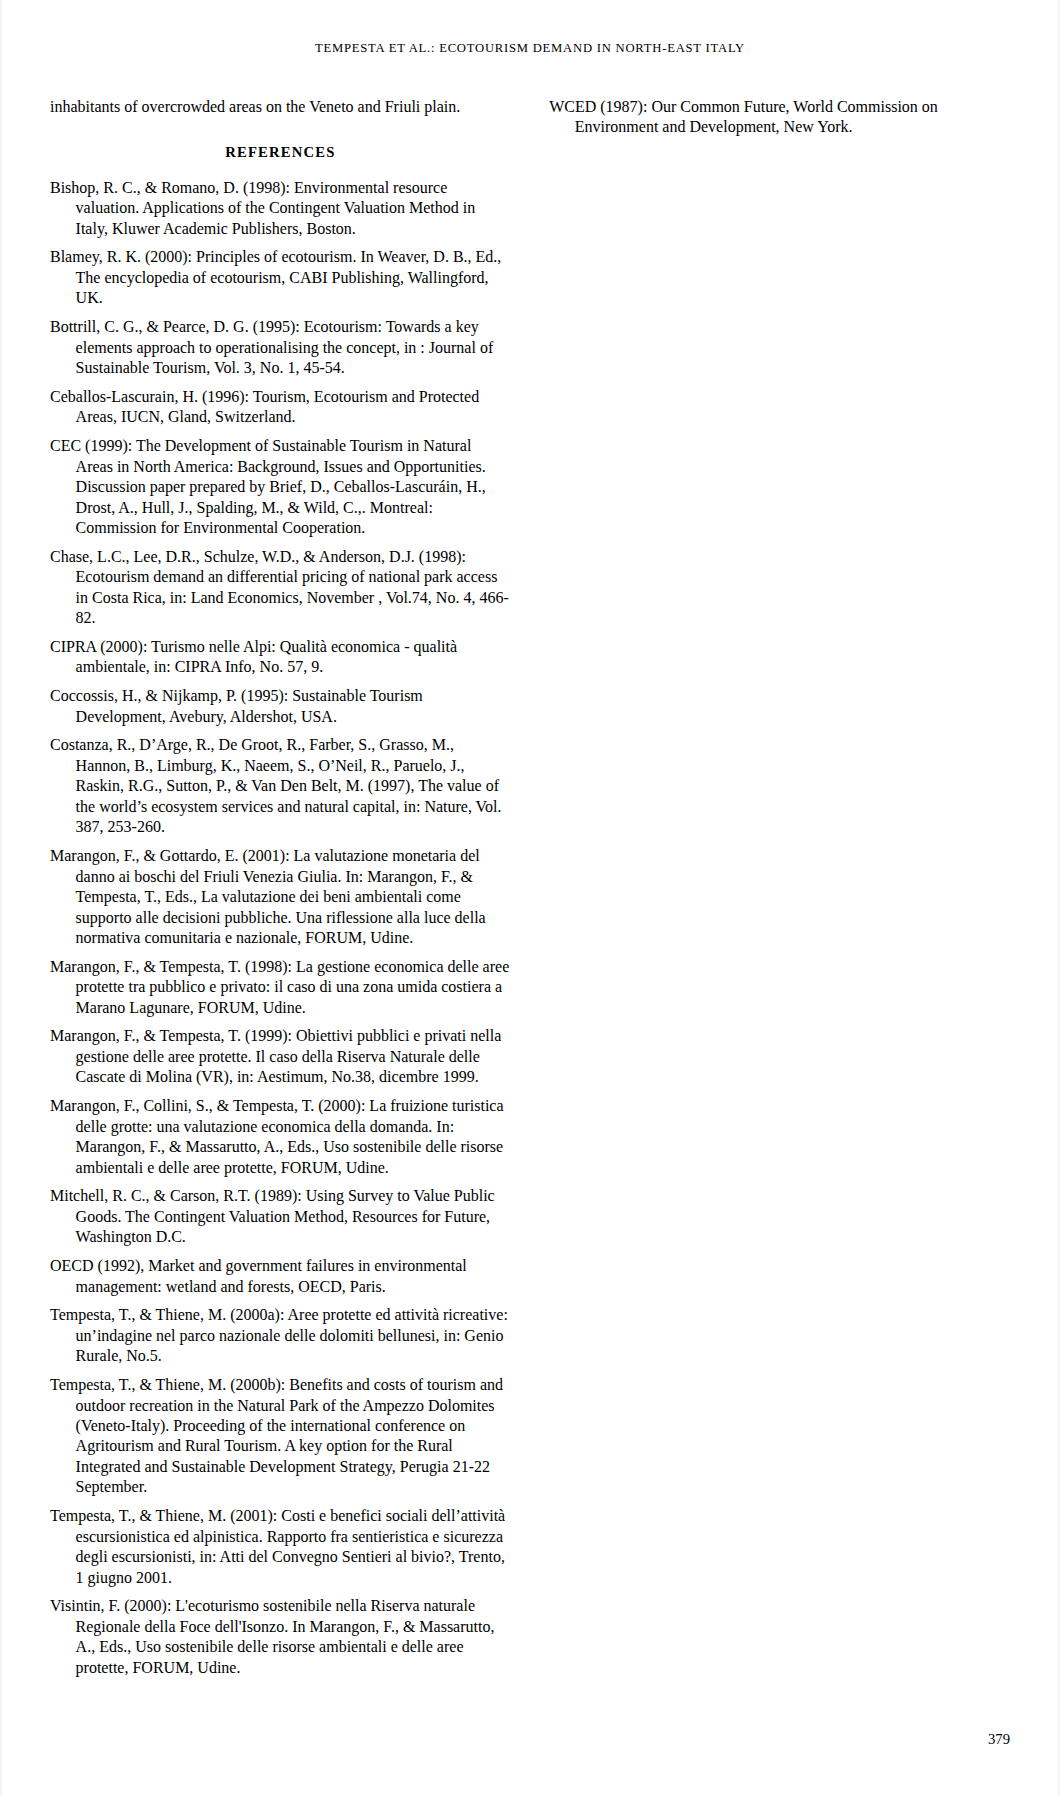Tempesta et al.: Ecotourism demand in North-East Italy
inhabitants of overcrowded areas on the Veneto and Friuli plain.
References
Bishop, R. C., & Romano, D. (1998): Environmental resource valuation. Applications of the Contingent Valuation Method in Italy, Kluwer Academic Publishers, Boston.
Blamey, R. K. (2000): Principles of ecotourism. In Weaver, D. B., Ed., The encyclopedia of ecotourism, CABI Publishing, Wallingford, UK.
Bottrill, C. G., & Pearce, D. G. (1995): Ecotourism: Towards a key elements approach to operationalising the concept, in : Journal of Sustainable Tourism, Vol. 3, No. 1, 45-54.
Ceballos-Lascurain, H. (1996): Tourism, Ecotourism and Protected Areas, IUCN, Gland, Switzerland.
CEC (1999): The Development of Sustainable Tourism in Natural Areas in North America: Background, Issues and Opportunities. Discussion paper prepared by Brief, D., Ceballos-Lascuráin, H., Drost, A., Hull, J., Spalding, M., & Wild, C.,. Montreal: Commission for Environmental Cooperation.
Chase, L.C., Lee, D.R., Schulze, W.D., & Anderson, D.J. (1998): Ecotourism demand an differential pricing of national park access in Costa Rica, in: Land Economics, November , Vol.74, No. 4, 466-82.
CIPRA (2000): Turismo nelle Alpi: Qualità economica - qualità ambientale, in: CIPRA Info, No. 57, 9.
Coccossis, H., & Nijkamp, P. (1995): Sustainable Tourism Development, Avebury, Aldershot, USA.
Costanza, R., D’Arge, R., De Groot, R., Farber, S., Grasso, M., Hannon, B., Limburg, K., Naeem, S., O’Neil, R., Paruelo, J., Raskin, R.G., Sutton, P., & Van Den Belt, M. (1997), The value of the world’s ecosystem services and natural capital, in: Nature, Vol. 387, 253-260.
Marangon, F., & Gottardo, E. (2001): La valutazione monetaria del danno ai boschi del Friuli Venezia Giulia. In: Marangon, F., & Tempesta, T., Eds., La valutazione dei beni ambientali come supporto alle decisioni pubbliche. Una riflessione alla luce della normativa comunitaria e nazionale, FORUM, Udine.
Marangon, F., & Tempesta, T. (1998): La gestione economica delle aree protette tra pubblico e privato: il caso di una zona umida costiera a Marano Lagunare, FORUM, Udine.
Marangon, F., & Tempesta, T. (1999): Obiettivi pubblici e privati nella gestione delle aree protette. Il caso della Riserva Naturale delle Cascate di Molina (VR), in: Aestimum, No.38, dicembre 1999.
Marangon, F., Collini, S., & Tempesta, T. (2000): La fruizione turistica delle grotte: una valutazione economica della domanda. In: Marangon, F., & Massarutto, A., Eds., Uso sostenibile delle risorse ambientali e delle aree protette, FORUM, Udine.
Mitchell, R. C., & Carson, R.T. (1989): Using Survey to Value Public Goods. The Contingent Valuation Method, Resources for Future, Washington D.C.
OECD (1992), Market and government failures in environmental management: wetland and forests, OECD, Paris.
Tempesta, T., & Thiene, M. (2000a): Aree protette ed attività ricreative: un’indagine nel parco nazionale delle dolomiti bellunesi, in: Genio Rurale, No.5.
Tempesta, T., & Thiene, M. (2000b): Benefits and costs of tourism and outdoor recreation in the Natural Park of the Ampezzo Dolomites (Veneto-Italy). Proceeding of the international conference on Agritourism and Rural Tourism. A key option for the Rural Integrated and Sustainable Development Strategy, Perugia 21-22 September.
Tempesta, T., & Thiene, M. (2001): Costi e benefici sociali dell’attività escursionistica ed alpinistica. Rapporto fra sentieristica e sicurezza degli escursionisti, in: Atti del Convegno Sentieri al bivio?, Trento, 1 giugno 2001.
Visintin, F. (2000): L'ecoturismo sostenibile nella Riserva naturale Regionale della Foce dell'Isonzo. In Marangon, F., & Massarutto, A., Eds., Uso sostenibile delle risorse ambientali e delle aree protette, FORUM, Udine.
WCED (1987): Our Common Future, World Commission on Environment and Development, New York.
379